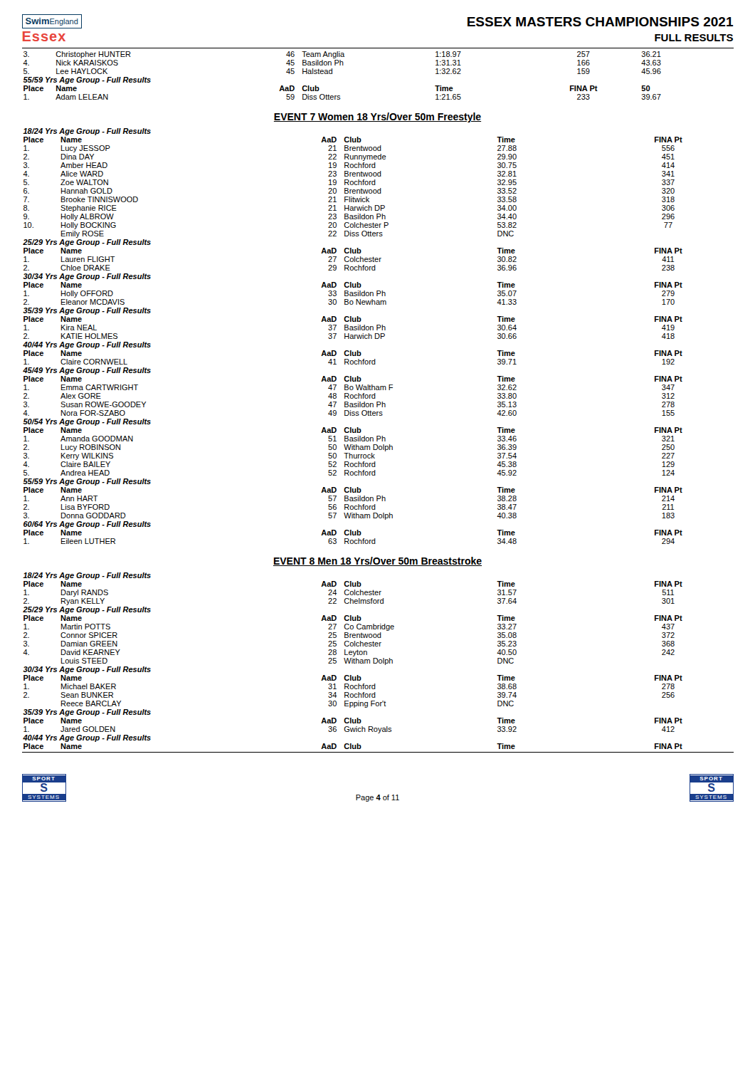Swim England
Essex
ESSEX MASTERS CHAMPIONSHIPS 2021
FULL RESULTS
| 3. | Christopher HUNTER | 46 | Team Anglia | 1:18.97 | 257 | 36.21 |
| 4. | Nick KARAISKOS | 45 | Basildon Ph | 1:31.31 | 166 | 43.63 |
| 5. | Lee HAYLOCK | 45 | Halstead | 1:32.62 | 159 | 45.96 |
| 55/59 Yrs Age Group - Full Results |
| Place | Name | AaD | Club | Time | FINA Pt | 50 |
| 1. | Adam LELEAN | 59 | Diss Otters | 1:21.65 | 233 | 39.67 |
EVENT 7 Women 18 Yrs/Over 50m Freestyle
| 18/24 Yrs Age Group - Full Results |
| Place | Name | AaD | Club | Time | FINA Pt |
| 1. | Lucy JESSOP | 21 | Brentwood | 27.88 | 556 |
| 2. | Dina DAY | 22 | Runnymede | 29.90 | 451 |
| 3. | Amber HEAD | 19 | Rochford | 30.75 | 414 |
| 4. | Alice WARD | 23 | Brentwood | 32.81 | 341 |
| 5. | Zoe WALTON | 19 | Rochford | 32.95 | 337 |
| 6. | Hannah GOLD | 20 | Brentwood | 33.52 | 320 |
| 7. | Brooke TINNISWOOD | 21 | Flitwick | 33.58 | 318 |
| 8. | Stephanie RICE | 21 | Harwich DP | 34.00 | 306 |
| 9. | Holly ALBROW | 23 | Basildon Ph | 34.40 | 296 |
| 10. | Holly BOCKING | 20 | Colchester P | 53.82 | 77 |
| | Emily ROSE | 22 | Diss Otters | DNC | |
| 25/29 Yrs Age Group - Full Results |
| Place | Name | AaD | Club | Time | FINA Pt |
| 1. | Lauren FLIGHT | 27 | Colchester | 30.82 | 411 |
| 2. | Chloe DRAKE | 29 | Rochford | 36.96 | 238 |
| 30/34 Yrs Age Group - Full Results |
| Place | Name | AaD | Club | Time | FINA Pt |
| 1. | Holly OFFORD | 33 | Basildon Ph | 35.07 | 279 |
| 2. | Eleanor MCDAVIS | 30 | Bo Newham | 41.33 | 170 |
| 35/39 Yrs Age Group - Full Results |
| Place | Name | AaD | Club | Time | FINA Pt |
| 1. | Kira NEAL | 37 | Basildon Ph | 30.64 | 419 |
| 2. | KATIE HOLMES | 37 | Harwich DP | 30.66 | 418 |
| 40/44 Yrs Age Group - Full Results |
| Place | Name | AaD | Club | Time | FINA Pt |
| 1. | Claire CORNWELL | 41 | Rochford | 39.71 | 192 |
| 45/49 Yrs Age Group - Full Results |
| Place | Name | AaD | Club | Time | FINA Pt |
| 1. | Emma CARTWRIGHT | 47 | Bo Waltham F | 32.62 | 347 |
| 2. | Alex GORE | 48 | Rochford | 33.80 | 312 |
| 3. | Susan ROWE-GOODEY | 47 | Basildon Ph | 35.13 | 278 |
| 4. | Nora FOR-SZABO | 49 | Diss Otters | 42.60 | 155 |
| 50/54 Yrs Age Group - Full Results |
| Place | Name | AaD | Club | Time | FINA Pt |
| 1. | Amanda GOODMAN | 51 | Basildon Ph | 33.46 | 321 |
| 2. | Lucy ROBINSON | 50 | Witham Dolph | 36.39 | 250 |
| 3. | Kerry WILKINS | 50 | Thurrock | 37.54 | 227 |
| 4. | Claire BAILEY | 52 | Rochford | 45.38 | 129 |
| 5. | Andrea HEAD | 52 | Rochford | 45.92 | 124 |
| 55/59 Yrs Age Group - Full Results |
| Place | Name | AaD | Club | Time | FINA Pt |
| 1. | Ann HART | 57 | Basildon Ph | 38.28 | 214 |
| 2. | Lisa BYFORD | 56 | Rochford | 38.47 | 211 |
| 3. | Donna GODDARD | 57 | Witham Dolph | 40.38 | 183 |
| 60/64 Yrs Age Group - Full Results |
| Place | Name | AaD | Club | Time | FINA Pt |
| 1. | Eileen LUTHER | 63 | Rochford | 34.48 | 294 |
EVENT 8 Men 18 Yrs/Over 50m Breaststroke
| 18/24 Yrs Age Group - Full Results |
| Place | Name | AaD | Club | Time | FINA Pt |
| 1. | Daryl RANDS | 24 | Colchester | 31.57 | 511 |
| 2. | Ryan KELLY | 22 | Chelmsford | 37.64 | 301 |
| 25/29 Yrs Age Group - Full Results |
| Place | Name | AaD | Club | Time | FINA Pt |
| 1. | Martin POTTS | 27 | Co Cambridge | 33.27 | 437 |
| 2. | Connor SPICER | 25 | Brentwood | 35.08 | 372 |
| 3. | Damian GREEN | 25 | Colchester | 35.23 | 368 |
| 4. | David KEARNEY | 28 | Leyton | 40.50 | 242 |
| | Louis STEED | 25 | Witham Dolph | DNC | |
| 30/34 Yrs Age Group - Full Results |
| Place | Name | AaD | Club | Time | FINA Pt |
| 1. | Michael BAKER | 31 | Rochford | 38.68 | 278 |
| 2. | Sean BUNKER | 34 | Rochford | 39.74 | 256 |
| | Reece BARCLAY | 30 | Epping For't | DNC | |
| 35/39 Yrs Age Group - Full Results |
| Place | Name | AaD | Club | Time | FINA Pt |
| 1. | Jared GOLDEN | 36 | Gwich Royals | 33.92 | 412 |
| 40/44 Yrs Age Group - Full Results |
| Place | Name | AaD | Club | Time | FINA Pt |
SPORT S SYSTEMS
Page 4 of 11
SPORT S SYSTEMS